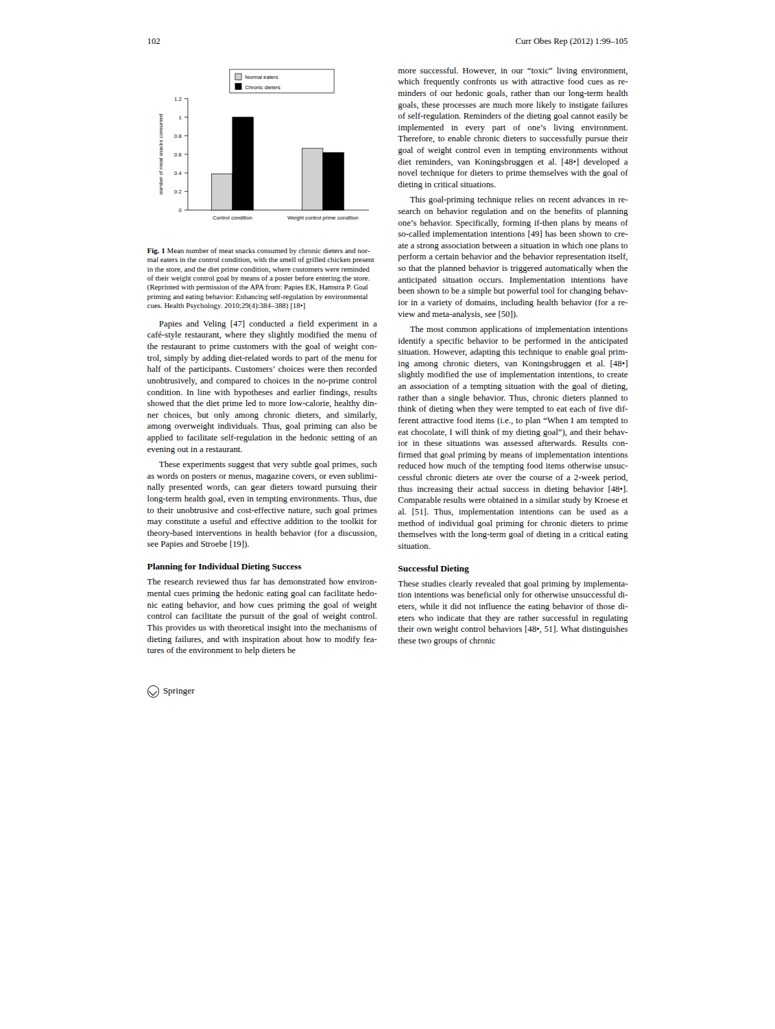102
Curr Obes Rep (2012) 1:99–105
Normal eaters Chronic dieters 0 0.2 0.4 0.6 0.8 1 1.2 number of meat snacks consumed Control condition Weight control prime condition
Fig. 1 Mean number of meat snacks consumed by chronic dieters and normal eaters in the control condition, with the smell of grilled chicken present in the store, and the diet prime condition, where customers were reminded of their weight control goal by means of a poster before entering the store. (Reprinted with permission of the APA from: Papies EK, Hamstra P. Goal priming and eating behavior: Enhancing self-regulation by environmental cues. Health Psychology. 2010;29(4):384–388) [18•]
Papies and Veling [47] conducted a field experiment in a café-style restaurant, where they slightly modified the menu of the restaurant to prime customers with the goal of weight control, simply by adding diet-related words to part of the menu for half of the participants. Customers’ choices were then recorded unobtrusively, and compared to choices in the no-prime control condition. In line with hypotheses and earlier findings, results showed that the diet prime led to more low-calorie, healthy dinner choices, but only among chronic dieters, and similarly, among overweight individuals. Thus, goal priming can also be applied to facilitate self-regulation in the hedonic setting of an evening out in a restaurant.
These experiments suggest that very subtle goal primes, such as words on posters or menus, magazine covers, or even subliminally presented words, can gear dieters toward pursuing their long-term health goal, even in tempting environments. Thus, due to their unobtrusive and cost-effective nature, such goal primes may constitute a useful and effective addition to the toolkit for theory-based interventions in health behavior (for a discussion, see Papies and Stroebe [19]).
Planning for Individual Dieting Success
The research reviewed thus far has demonstrated how environmental cues priming the hedonic eating goal can facilitate hedonic eating behavior, and how cues priming the goal of weight control can facilitate the pursuit of the goal of weight control. This provides us with theoretical insight into the mechanisms of dieting failures, and with inspiration about how to modify features of the environment to help dieters be
more successful. However, in our “toxic” living environment, which frequently confronts us with attractive food cues as reminders of our hedonic goals, rather than our long-term health goals, these processes are much more likely to instigate failures of self-regulation. Reminders of the dieting goal cannot easily be implemented in every part of one’s living environment. Therefore, to enable chronic dieters to successfully pursue their goal of weight control even in tempting environments without diet reminders, van Koningsbruggen et al. [48•] developed a novel technique for dieters to prime themselves with the goal of dieting in critical situations.
This goal-priming technique relies on recent advances in research on behavior regulation and on the benefits of planning one’s behavior. Specifically, forming if-then plans by means of so-called implementation intentions [49] has been shown to create a strong association between a situation in which one plans to perform a certain behavior and the behavior representation itself, so that the planned behavior is triggered automatically when the anticipated situation occurs. Implementation intentions have been shown to be a simple but powerful tool for changing behavior in a variety of domains, including health behavior (for a review and meta-analysis, see [50]).
The most common applications of implementation intentions identify a specific behavior to be performed in the anticipated situation. However, adapting this technique to enable goal priming among chronic dieters, van Koningsbruggen et al. [48•] slightly modified the use of implementation intentions, to create an association of a tempting situation with the goal of dieting, rather than a single behavior. Thus, chronic dieters planned to think of dieting when they were tempted to eat each of five different attractive food items (i.e., to plan “When I am tempted to eat chocolate, I will think of my dieting goal”), and their behavior in these situations was assessed afterwards. Results confirmed that goal priming by means of implementation intentions reduced how much of the tempting food items otherwise unsuccessful chronic dieters ate over the course of a 2-week period, thus increasing their actual success in dieting behavior [48•]. Comparable results were obtained in a similar study by Kroese et al. [51]. Thus, implementation intentions can be used as a method of individual goal priming for chronic dieters to prime themselves with the long-term goal of dieting in a critical eating situation.
Successful Dieting
These studies clearly revealed that goal priming by implementation intentions was beneficial only for otherwise unsuccessful dieters, while it did not influence the eating behavior of those dieters who indicate that they are rather successful in regulating their own weight control behaviors [48•, 51]. What distinguishes these two groups of chronic
Springer